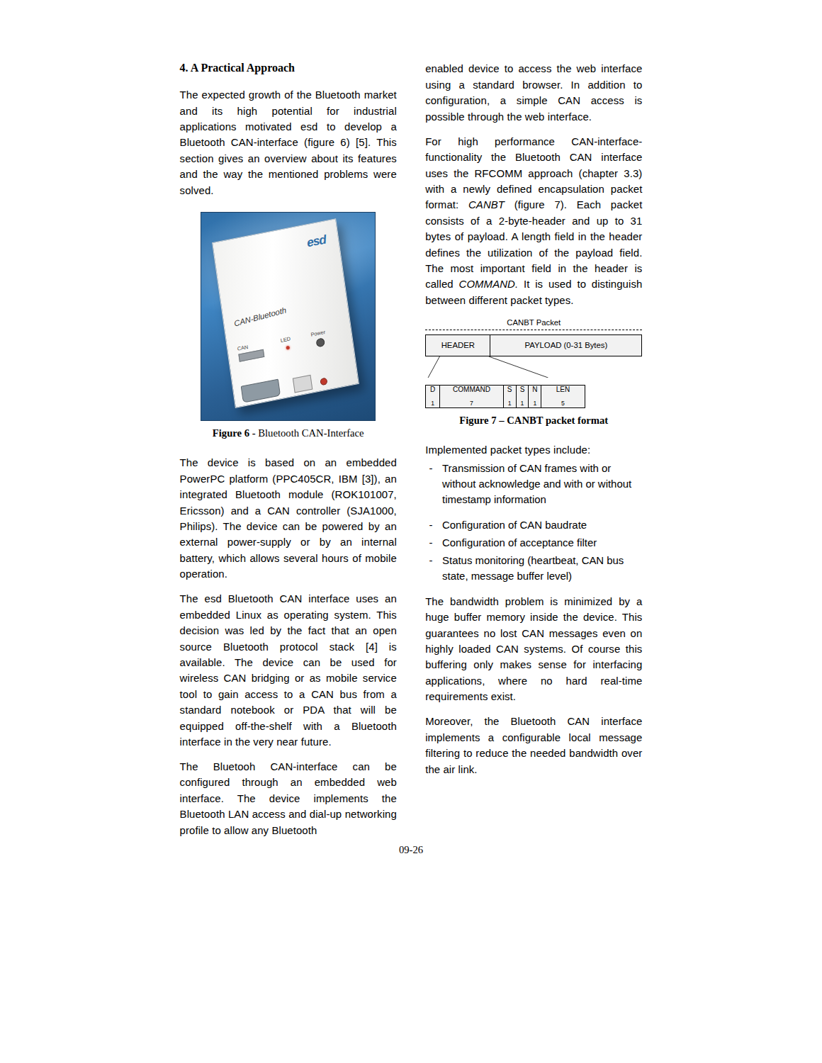4. A Practical Approach
The expected growth of the Bluetooth market and its high potential for industrial applications motivated esd to develop a Bluetooth CAN-interface (figure 6) [5]. This section gives an overview about its features and the way the mentioned problems were solved.
esd
CAN-Bluetooth
CAN LED Power
Figure 6 - Bluetooth CAN-Interface
The device is based on an embedded PowerPC platform (PPC405CR, IBM [3]), an integrated Bluetooth module (ROK101007, Ericsson) and a CAN controller (SJA1000, Philips). The device can be powered by an external power-supply or by an internal battery, which allows several hours of mobile operation.
The esd Bluetooth CAN interface uses an embedded Linux as operating system. This decision was led by the fact that an open source Bluetooth protocol stack [4] is available. The device can be used for wireless CAN bridging or as mobile service tool to gain access to a CAN bus from a standard notebook or PDA that will be equipped off-the-shelf with a Bluetooth interface in the very near future.
The Bluetooh CAN-interface can be configured through an embedded web interface. The device implements the Bluetooth LAN access and dial-up networking profile to allow any Bluetooth
enabled device to access the web interface using a standard browser. In addition to configuration, a simple CAN access is possible through the web interface.
For high performance CAN-interface-functionality the Bluetooth CAN interface uses the RFCOMM approach (chapter 3.3) with a newly defined encapsulation packet format: CANBT (figure 7). Each packet consists of a 2-byte-header and up to 31 bytes of payload. A length field in the header defines the utilization of the payload field. The most important field in the header is called COMMAND. It is used to distinguish between different packet types.
CANBT Packet
HEADER
PAYLOAD (0-31 Bytes)
D 1
COMMAND 7
S 1
S 1
N 1
LEN 5
Figure 7 – CANBT packet format
Implemented packet types include:
Transmission of CAN frames with or without acknowledge and with or without timestamp information
Configuration of CAN baudrate
Configuration of acceptance filter
Status monitoring (heartbeat, CAN bus state, message buffer level)
The bandwidth problem is minimized by a huge buffer memory inside the device. This guarantees no lost CAN messages even on highly loaded CAN systems. Of course this buffering only makes sense for interfacing applications, where no hard real-time requirements exist.
Moreover, the Bluetooth CAN interface implements a configurable local message filtering to reduce the needed bandwidth over the air link.
09-26